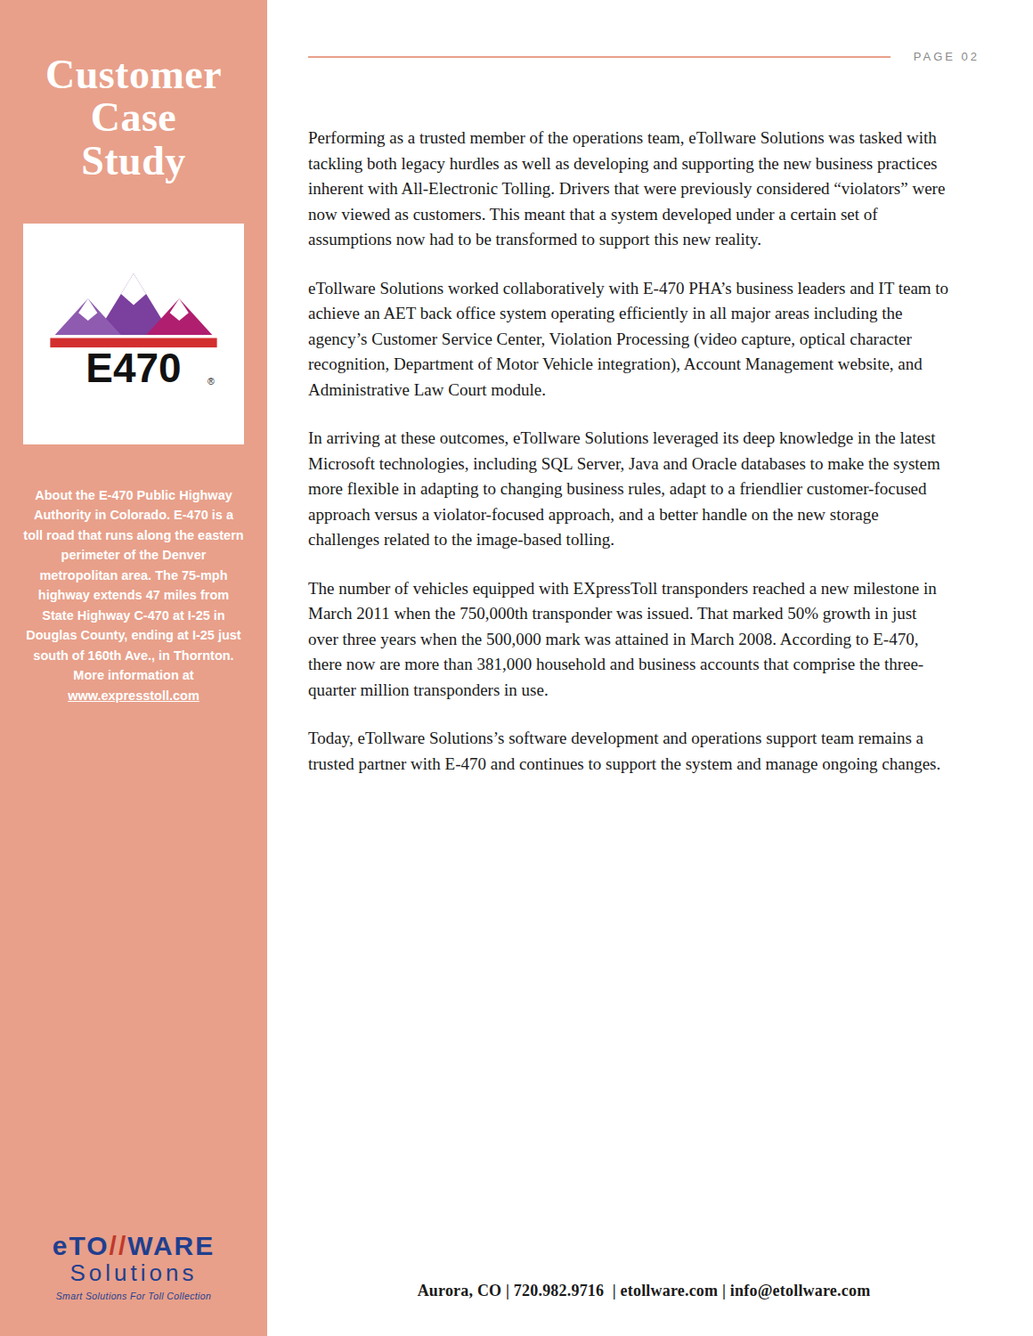Customer
Case
Study
E470 ®
About the E-470 Public Highway Authority in Colorado. E-470 is a toll road that runs along the eastern perimeter of the Denver metropolitan area. The 75-mph highway extends 47 miles from State Highway C-470 at I-25 in Douglas County, ending at I-25 just south of 160th Ave., in Thornton. More information at www.expresstoll.com
eTO//WARE
Solutions
Smart Solutions For Toll Collection
PAGE 02
Performing as a trusted member of the operations team, eTollware Solutions was tasked with tackling both legacy hurdles as well as developing and supporting the new business practices inherent with All-Electronic Tolling. Drivers that were previously considered “violators” were now viewed as customers. This meant that a system developed under a certain set of assumptions now had to be transformed to support this new reality.
eTollware Solutions worked collaboratively with E-470 PHA’s business leaders and IT team to achieve an AET back office system operating efficiently in all major areas including the agency’s Customer Service Center, Violation Processing (video capture, optical character recognition, Department of Motor Vehicle integration), Account Management website, and Administrative Law Court module.
In arriving at these outcomes, eTollware Solutions leveraged its deep knowledge in the latest Microsoft technologies, including SQL Server, Java and Oracle databases to make the system more flexible in adapting to changing business rules, adapt to a friendlier customer-focused approach versus a violator-focused approach, and a better handle on the new storage challenges related to the image-based tolling.
The number of vehicles equipped with EXpressToll transponders reached a new milestone in March 2011 when the 750,000th transponder was issued. That marked 50% growth in just over three years when the 500,000 mark was attained in March 2008. According to E-470, there now are more than 381,000 household and business accounts that comprise the three-quarter million transponders in use.
Today, eTollware Solutions’s software development and operations support team remains a trusted partner with E-470 and continues to support the system and manage ongoing changes.
Aurora, CO | 720.982.9716 | etollware.com | info@etollware.com